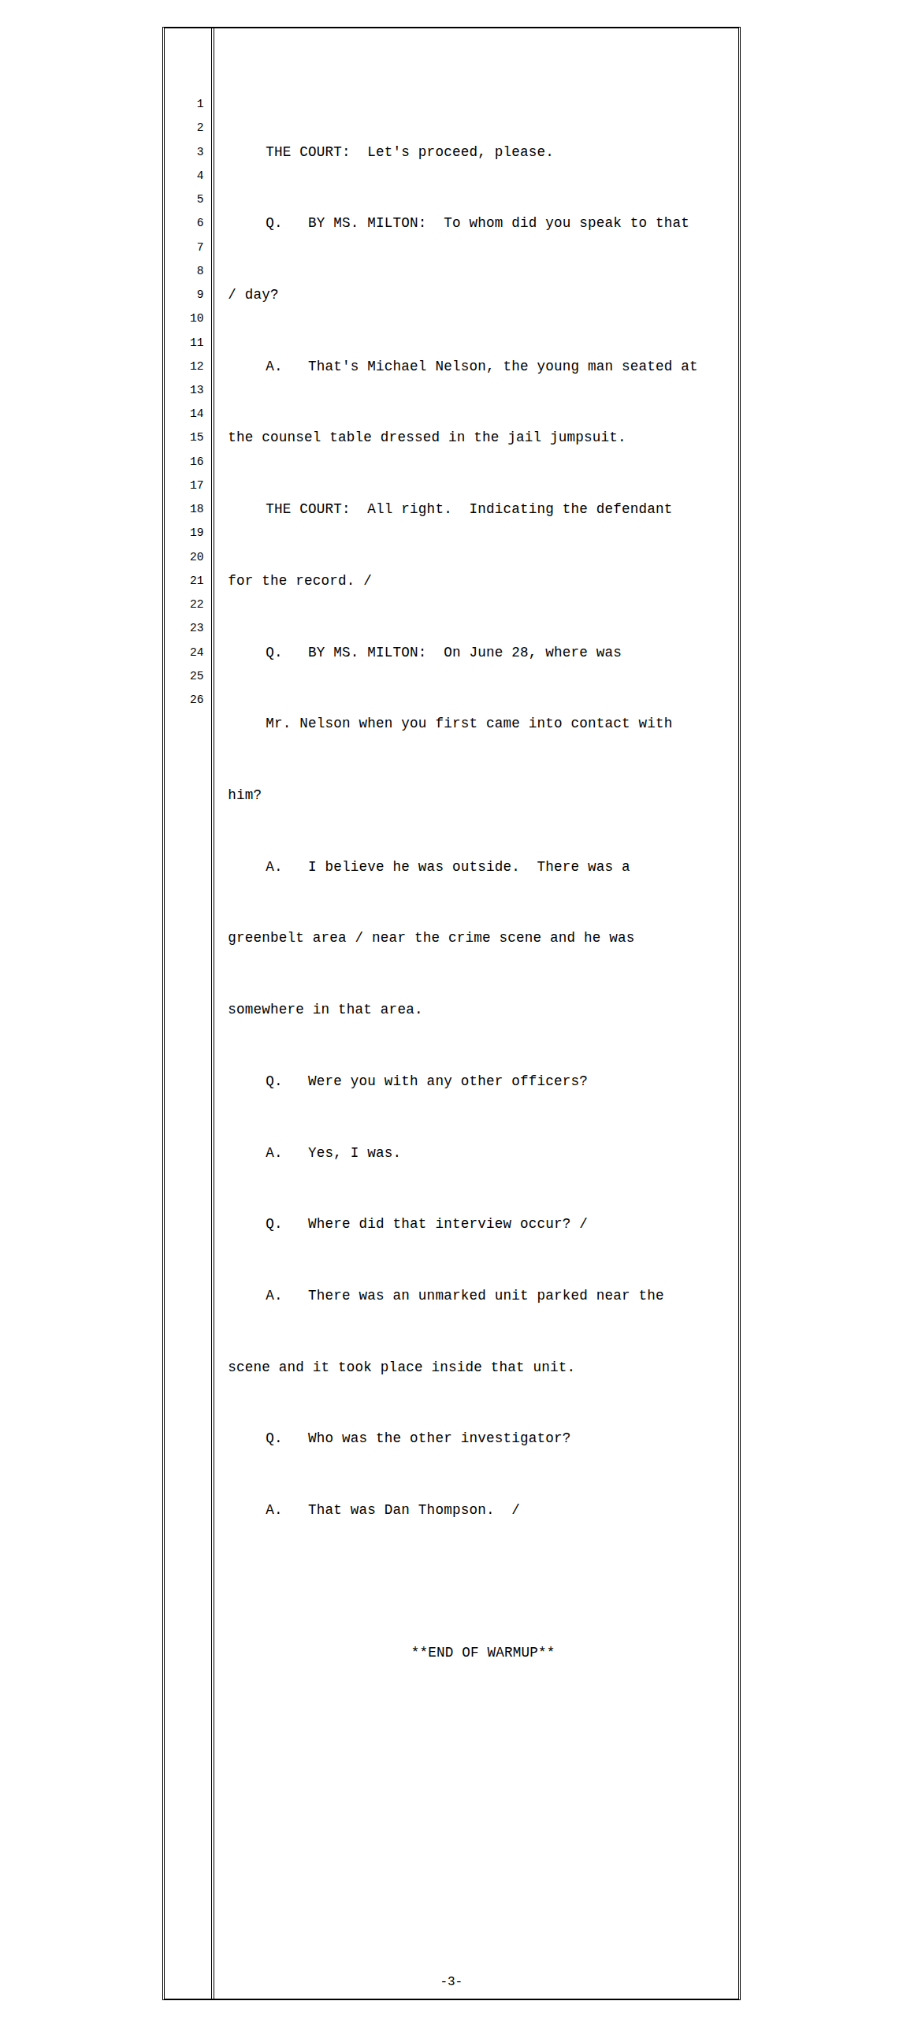1
2
3
4
5
6
7
8
9
10
11
12
13
14
15
16
17
18
19
20
21
22
23
24
25
26
THE COURT: Let's proceed, please.
Q. BY MS. MILTON: To whom did you speak to that
/ day?
A. That's Michael Nelson, the young man seated at
the counsel table dressed in the jail jumpsuit.
THE COURT: All right. Indicating the defendant
for the record. /
Q. BY MS. MILTON: On June 28, where was
Mr. Nelson when you first came into contact with
him?
A. I believe he was outside. There was a
greenbelt area / near the crime scene and he was
somewhere in that area.
Q. Were you with any other officers?
A. Yes, I was.
Q. Where did that interview occur? /
A. There was an unmarked unit parked near the
scene and it took place inside that unit.
Q. Who was the other investigator?
A. That was Dan Thompson. /
**END OF WARMUP**
-3-